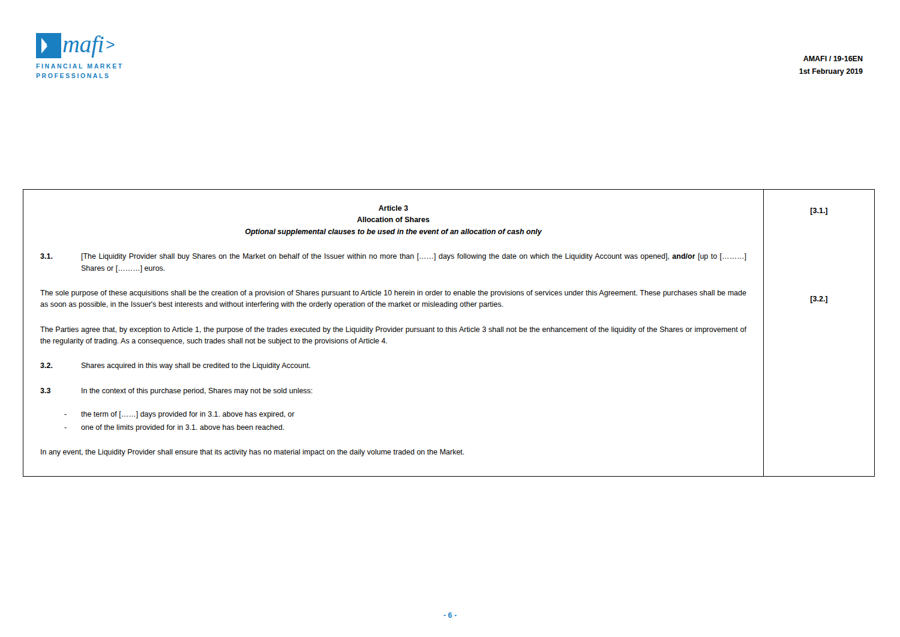mafi>
FINANCIAL MARKET
PROFESSIONALS
AMAFI / 19-16EN
1st February 2019
| Article 3 Allocation of Shares Optional supplemental clauses to be used in the event of an allocation of cash only 3.1. [The Liquidity Provider shall buy Shares on the Market on behalf of the Issuer within no more than [……] days following the date on which the Liquidity Account was opened], and/or [up to [………] Shares or [………] euros. The sole purpose of these acquisitions shall be the creation of a provision of Shares pursuant to Article 10 herein in order to enable the provisions of services under this Agreement. These purchases shall be made as soon as possible, in the Issuer's best interests and without interfering with the orderly operation of the market or misleading other parties. The Parties agree that, by exception to Article 1, the purpose of the trades executed by the Liquidity Provider pursuant to this Article 3 shall not be the enhancement of the liquidity of the Shares or improvement of the regularity of trading. As a consequence, such trades shall not be subject to the provisions of Article 4. 3.2. Shares acquired in this way shall be credited to the Liquidity Account. 3.3 In the context of this purchase period, Shares may not be sold unless: the term of [……] days provided for in 3.1. above has expired, or one of the limits provided for in 3.1. above has been reached. In any event, the Liquidity Provider shall ensure that its activity has no material impact on the daily volume traded on the Market. | [3.1.] [3.2.] |
- 6 -